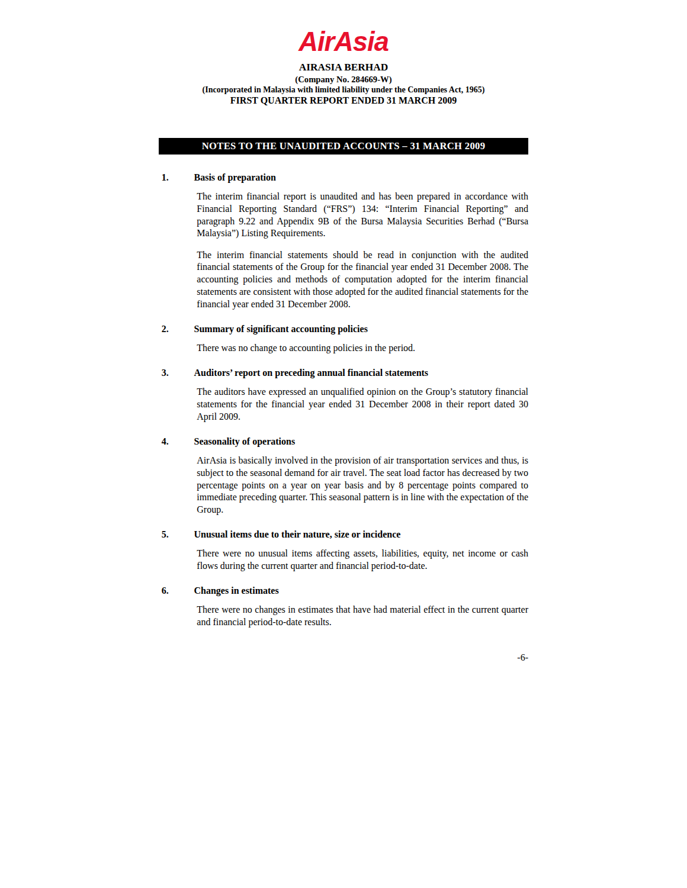Air Asia
AIRASIA BERHAD
(Company No. 284669-W)
(Incorporated in Malaysia with limited liability under the Companies Act, 1965)
FIRST QUARTER REPORT ENDED 31 MARCH 2009
NOTES TO THE UNAUDITED ACCOUNTS – 31 MARCH 2009
1.
Basis of preparation
The interim financial report is unaudited and has been prepared in accordance with Financial Reporting Standard (“FRS”) 134: “Interim Financial Reporting” and paragraph 9.22 and Appendix 9B of the Bursa Malaysia Securities Berhad (“Bursa Malaysia”) Listing Requirements.
The interim financial statements should be read in conjunction with the audited financial statements of the Group for the financial year ended 31 December 2008. The accounting policies and methods of computation adopted for the interim financial statements are consistent with those adopted for the audited financial statements for the financial year ended 31 December 2008.
2.
Summary of significant accounting policies
There was no change to accounting policies in the period.
3.
Auditors’ report on preceding annual financial statements
The auditors have expressed an unqualified opinion on the Group’s statutory financial statements for the financial year ended 31 December 2008 in their report dated 30 April 2009.
4.
Seasonality of operations
AirAsia is basically involved in the provision of air transportation services and thus, is subject to the seasonal demand for air travel. The seat load factor has decreased by two percentage points on a year on year basis and by 8 percentage points compared to immediate preceding quarter. This seasonal pattern is in line with the expectation of the Group.
5.
Unusual items due to their nature, size or incidence
There were no unusual items affecting assets, liabilities, equity, net income or cash flows during the current quarter and financial period-to-date.
6.
Changes in estimates
There were no changes in estimates that have had material effect in the current quarter and financial period-to-date results.
-6-